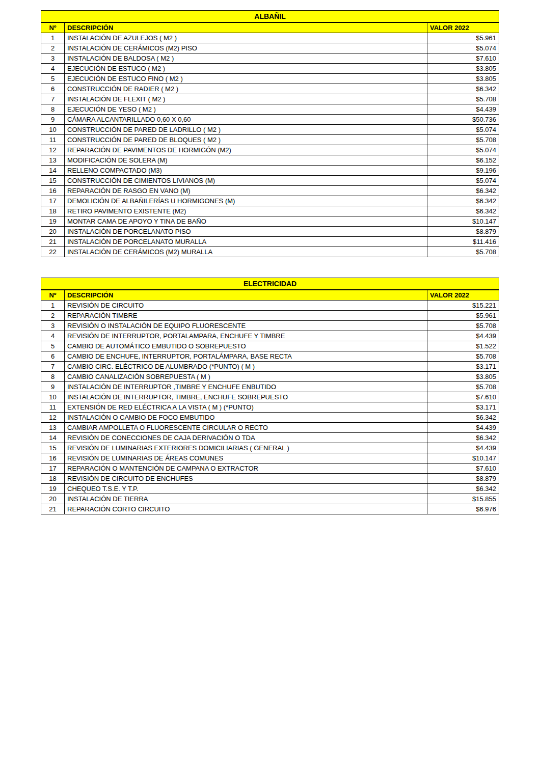ALBAÑIL
| Nº | DESCRIPCIÓN | VALOR 2022 |
| --- | --- | --- |
| 1 | INSTALACIÓN DE AZULEJOS ( M2 ) | $5.961 |
| 2 | INSTALACIÓN DE CERÁMICOS (M2) PISO | $5.074 |
| 3 | INSTALACIÓN DE BALDOSA ( M2 ) | $7.610 |
| 4 | EJECUCIÓN DE ESTUCO ( M2 ) | $3.805 |
| 5 | EJECUCIÓN DE ESTUCO FINO ( M2 ) | $3.805 |
| 6 | CONSTRUCCIÓN DE RADIER ( M2 ) | $6.342 |
| 7 | INSTALACIÓN DE FLEXIT ( M2 ) | $5.708 |
| 8 | EJECUCIÓN DE YESO ( M2 ) | $4.439 |
| 9 | CÁMARA ALCANTARILLADO 0,60 X 0,60 | $50.736 |
| 10 | CONSTRUCCIÓN DE PARED DE LADRILLO ( M2 ) | $5.074 |
| 11 | CONSTRUCCIÓN DE PARED DE BLOQUES ( M2 ) | $5.708 |
| 12 | REPARACIÓN DE PAVIMENTOS DE HORMIGÓN (M2) | $5.074 |
| 13 | MODIFICACIÓN DE SOLERA (M) | $6.152 |
| 14 | RELLENO COMPACTADO (M3) | $9.196 |
| 15 | CONSTRUCCIÓN DE CIMIENTOS LIVIANOS (M) | $5.074 |
| 16 | REPARACIÓN DE RASGO EN VANO (M) | $6.342 |
| 17 | DEMOLICIÓN DE ALBAÑILERÍAS U HORMIGONES (M) | $6.342 |
| 18 | RETIRO PAVIMENTO EXISTENTE (M2) | $6.342 |
| 19 | MONTAR CAMA DE APOYO Y TINA DE BAÑO | $10.147 |
| 20 | INSTALACIÓN DE PORCELANATO PISO | $8.879 |
| 21 | INSTALACIÓN DE PORCELANATO MURALLA | $11.416 |
| 22 | INSTALACIÓN DE CERÁMICOS (M2) MURALLA | $5.708 |
ELECTRICIDAD
| Nº | DESCRIPCIÓN | VALOR 2022 |
| --- | --- | --- |
| 1 | REVISIÓN DE CIRCUITO | $15.221 |
| 2 | REPARACIÓN TIMBRE | $5.961 |
| 3 | REVISIÓN O INSTALACIÓN DE EQUIPO FLUORESCENTE | $5.708 |
| 4 | REVISIÓN DE INTERRUPTOR, PORTALAMPARA, ENCHUFE Y TIMBRE | $4.439 |
| 5 | CAMBIO DE AUTOMÁTICO EMBUTIDO O SOBREPUESTO | $1.522 |
| 6 | CAMBIO DE ENCHUFE, INTERRUPTOR, PORTALÁMPARA, BASE RECTA | $5.708 |
| 7 | CAMBIO CIRC. ELÉCTRICO DE ALUMBRADO (*PUNTO) ( M ) | $3.171 |
| 8 | CAMBIO CANALIZACIÓN SOBREPUESTA ( M ) | $3.805 |
| 9 | INSTALACIÓN DE INTERRUPTOR ,TIMBRE Y ENCHUFE ENBUTIDO | $5.708 |
| 10 | INSTALACIÓN DE INTERRUPTOR, TIMBRE, ENCHUFE SOBREPUESTO | $7.610 |
| 11 | EXTENSIÓN DE RED ELÉCTRICA A LA VISTA ( M ) (*PUNTO) | $3.171 |
| 12 | INSTALACIÓN O CAMBIO DE FOCO EMBUTIDO | $6.342 |
| 13 | CAMBIAR AMPOLLETA O FLUORESCENTE CIRCULAR O RECTO | $4.439 |
| 14 | REVISIÓN DE CONECCIONES DE CAJA DERIVACIÓN O TDA | $6.342 |
| 15 | REVISIÓN DE LUMINARIAS EXTERIORES DOMICILIARIAS ( GENERAL ) | $4.439 |
| 16 | REVISIÓN DE LUMINARIAS DE ÁREAS COMUNES | $10.147 |
| 17 | REPARACIÓN O MANTENCIÓN DE CAMPANA O EXTRACTOR | $7.610 |
| 18 | REVISIÓN DE CIRCUITO DE ENCHUFES | $8.879 |
| 19 | CHEQUEO T.S.E. Y T.P. | $6.342 |
| 20 | INSTALACIÓN DE TIERRA | $15.855 |
| 21 | REPARACIÓN CORTO CIRCUITO | $6.976 |